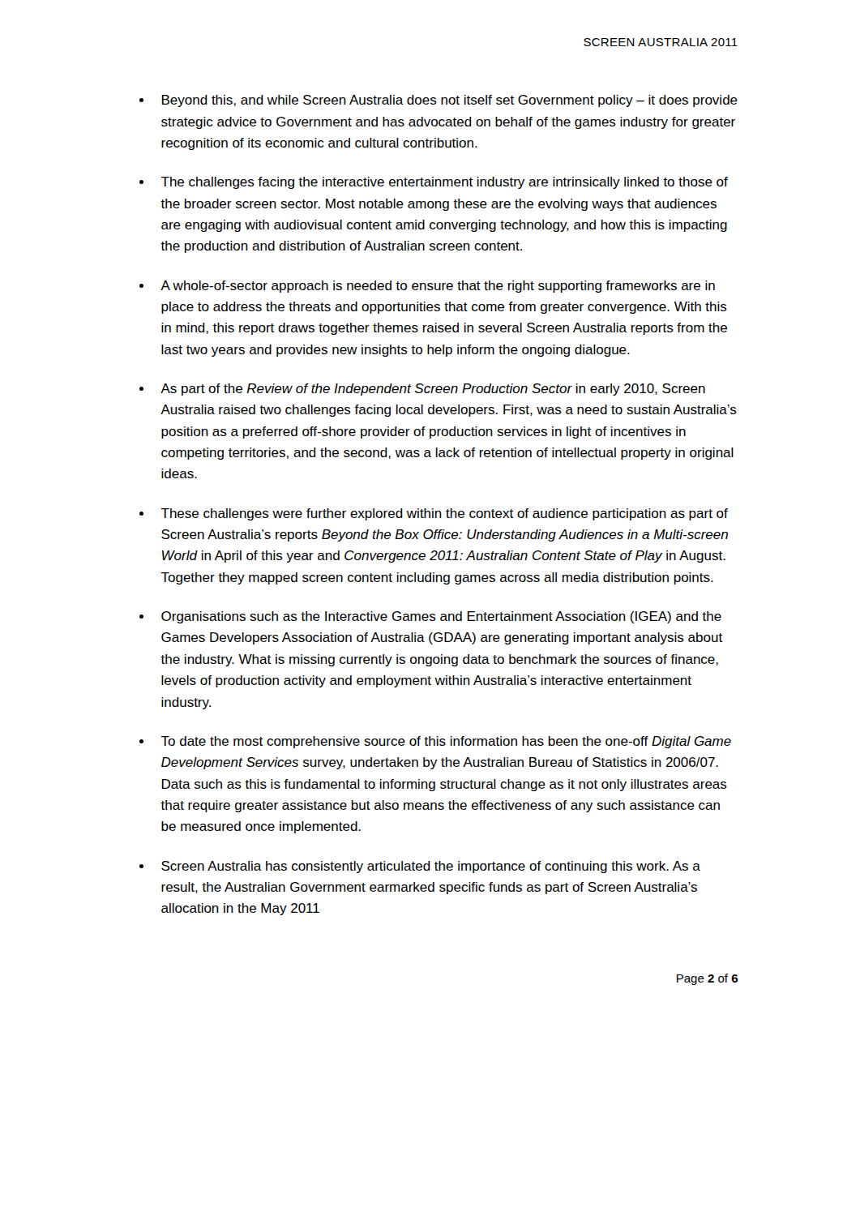SCREEN AUSTRALIA 2011
Beyond this, and while Screen Australia does not itself set Government policy – it does provide strategic advice to Government and has advocated on behalf of the games industry for greater recognition of its economic and cultural contribution.
The challenges facing the interactive entertainment industry are intrinsically linked to those of the broader screen sector. Most notable among these are the evolving ways that audiences are engaging with audiovisual content amid converging technology, and how this is impacting the production and distribution of Australian screen content.
A whole-of-sector approach is needed to ensure that the right supporting frameworks are in place to address the threats and opportunities that come from greater convergence. With this in mind, this report draws together themes raised in several Screen Australia reports from the last two years and provides new insights to help inform the ongoing dialogue.
As part of the Review of the Independent Screen Production Sector in early 2010, Screen Australia raised two challenges facing local developers. First, was a need to sustain Australia’s position as a preferred off-shore provider of production services in light of incentives in competing territories, and the second, was a lack of retention of intellectual property in original ideas.
These challenges were further explored within the context of audience participation as part of Screen Australia’s reports Beyond the Box Office: Understanding Audiences in a Multi-screen World in April of this year and Convergence 2011: Australian Content State of Play in August. Together they mapped screen content including games across all media distribution points.
Organisations such as the Interactive Games and Entertainment Association (IGEA) and the Games Developers Association of Australia (GDAA) are generating important analysis about the industry. What is missing currently is ongoing data to benchmark the sources of finance, levels of production activity and employment within Australia’s interactive entertainment industry.
To date the most comprehensive source of this information has been the one-off Digital Game Development Services survey, undertaken by the Australian Bureau of Statistics in 2006/07. Data such as this is fundamental to informing structural change as it not only illustrates areas that require greater assistance but also means the effectiveness of any such assistance can be measured once implemented.
Screen Australia has consistently articulated the importance of continuing this work. As a result, the Australian Government earmarked specific funds as part of Screen Australia’s allocation in the May 2011
Page 2 of 6